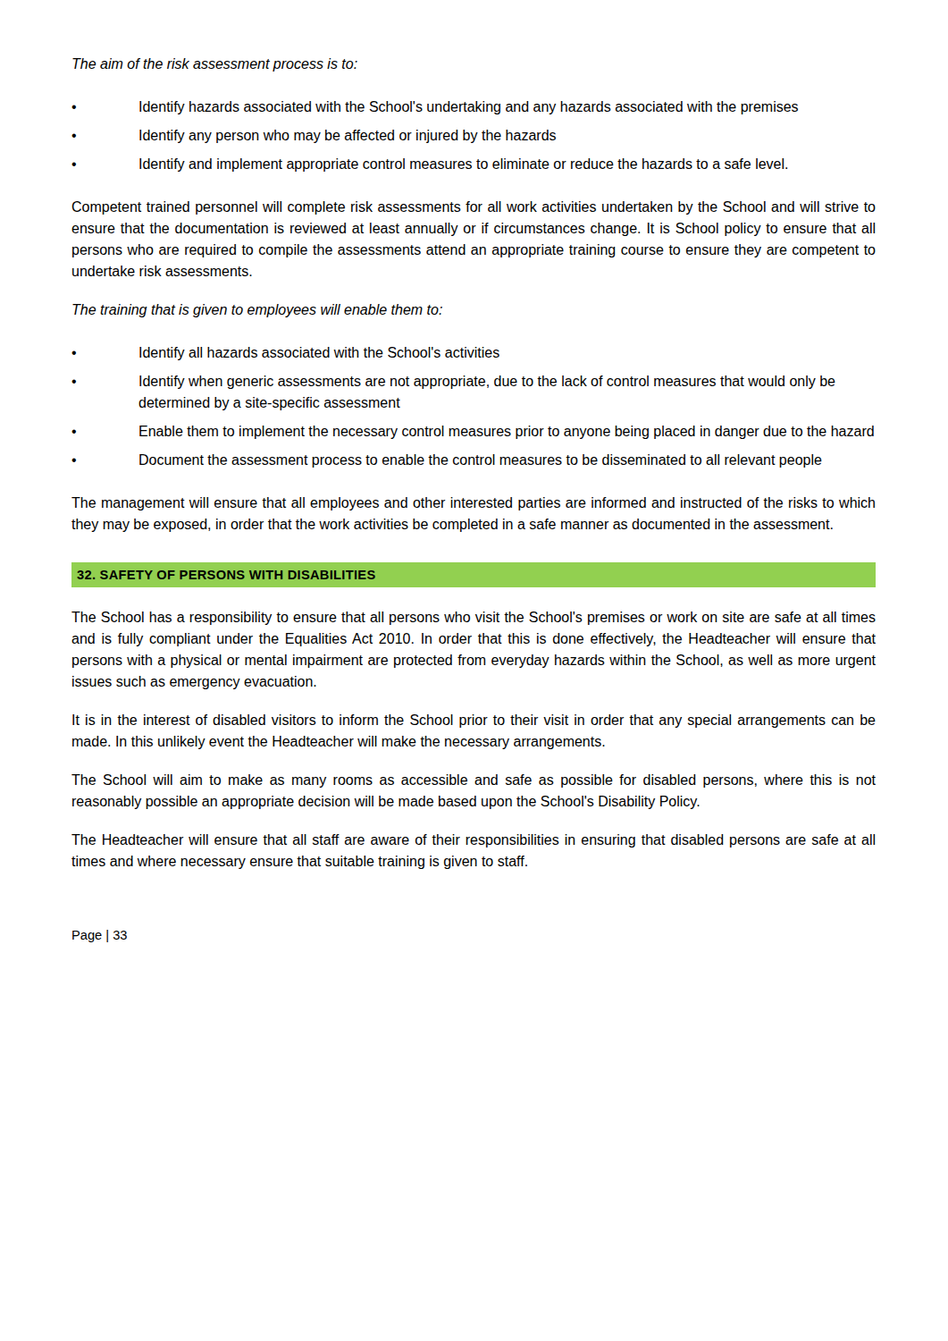The aim of the risk assessment process is to:
Identify hazards associated with the School's undertaking and any hazards associated with the premises
Identify any person who may be affected or injured by the hazards
Identify and implement appropriate control measures to eliminate or reduce the hazards to a safe level.
Competent trained personnel will complete risk assessments for all work activities undertaken by the School and will strive to ensure that the documentation is reviewed at least annually or if circumstances change. It is School policy to ensure that all persons who are required to compile the assessments attend an appropriate training course to ensure they are competent to undertake risk assessments.
The training that is given to employees will enable them to:
Identify all hazards associated with the School's activities
Identify when generic assessments are not appropriate, due to the lack of control measures that would only be determined by a site-specific assessment
Enable them to implement the necessary control measures prior to anyone being placed in danger due to the hazard
Document the assessment process to enable the control measures to be disseminated to all relevant people
The management will ensure that all employees and other interested parties are informed and instructed of the risks to which they may be exposed, in order that the work activities be completed in a safe manner as documented in the assessment.
32. SAFETY OF PERSONS WITH DISABILITIES
The School has a responsibility to ensure that all persons who visit the School's premises or work on site are safe at all times and is fully compliant under the Equalities Act 2010. In order that this is done effectively, the Headteacher will ensure that persons with a physical or mental impairment are protected from everyday hazards within the School, as well as more urgent issues such as emergency evacuation.
It is in the interest of disabled visitors to inform the School prior to their visit in order that any special arrangements can be made. In this unlikely event the Headteacher will make the necessary arrangements.
The School will aim to make as many rooms as accessible and safe as possible for disabled persons, where this is not reasonably possible an appropriate decision will be made based upon the School's Disability Policy.
The Headteacher will ensure that all staff are aware of their responsibilities in ensuring that disabled persons are safe at all times and where necessary ensure that suitable training is given to staff.
Page | 33